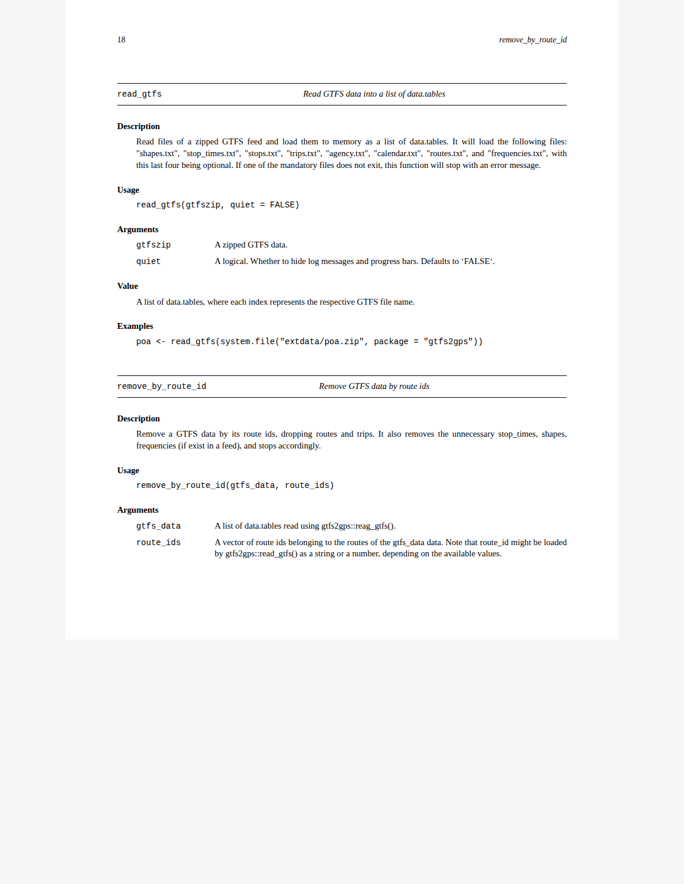18 remove_by_route_id
read_gtfs Read GTFS data into a list of data.tables
Description
Read files of a zipped GTFS feed and load them to memory as a list of data.tables. It will load the following files: "shapes.txt", "stop_times.txt", "stops.txt", "trips.txt", "agency.txt", "calendar.txt", "routes.txt", and "frequencies.txt", with this last four being optional. If one of the mandatory files does not exit, this function will stop with an error message.
Usage
read_gtfs(gtfszip, quiet = FALSE)
Arguments
gtfszip
A zipped GTFS data.
quiet
A logical. Whether to hide log messages and progress bars. Defaults to ‘FALSE‘.
Value
A list of data.tables, where each index represents the respective GTFS file name.
Examples
poa <- read_gtfs(system.file("extdata/poa.zip", package = "gtfs2gps"))
remove_by_route_id Remove GTFS data by route ids
Description
Remove a GTFS data by its route ids, dropping routes and trips. It also removes the unnecessary stop_times, shapes, frequencies (if exist in a feed), and stops accordingly.
Usage
remove_by_route_id(gtfs_data, route_ids)
Arguments
gtfs_data
A list of data.tables read using gtfs2gps::reag_gtfs().
route_ids
A vector of route ids belonging to the routes of the gtfs_data data. Note that route_id might be loaded by gtfs2gps::read_gtfs() as a string or a number, depending on the available values.